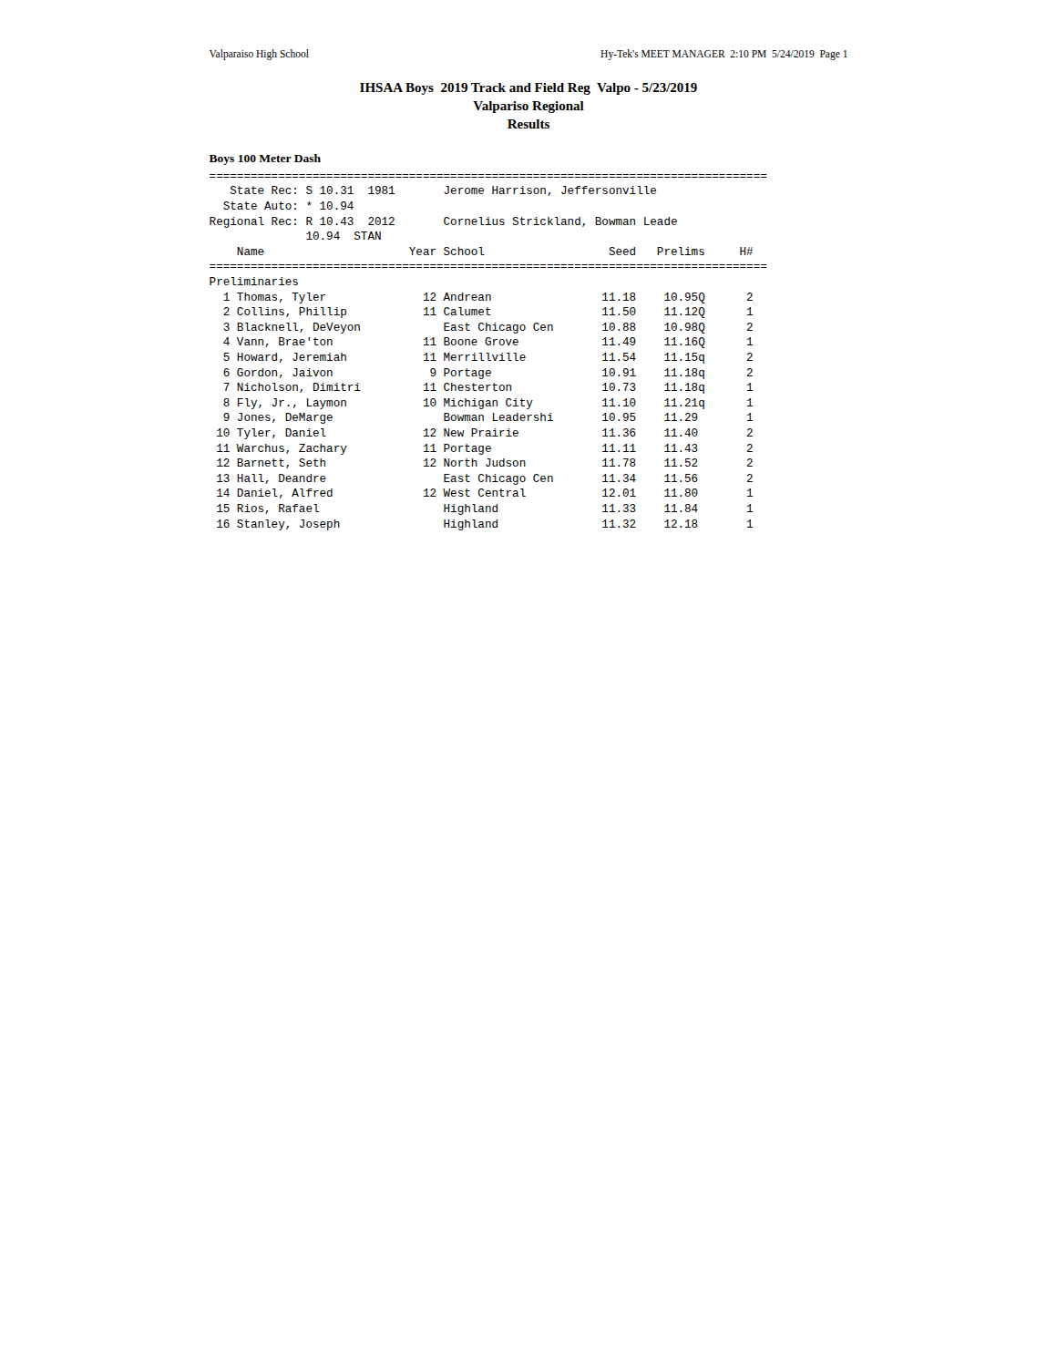Valparaiso High School
Hy-Tek's MEET MANAGER 2:10 PM 5/24/2019 Page 1
IHSAA Boys 2019 Track and Field Reg Valpo - 5/23/2019 Valpariso Regional Results
Boys 100 Meter Dash
=================================================================================
   State Rec: S 10.31  1981       Jerome Harrison, Jeffersonville
  State Auto: * 10.94
Regional Rec: R 10.43  2012       Cornelius Strickland, Bowman Leade
              10.94  STAN
    Name                     Year School                  Seed   Prelims     H#
=================================================================================
Preliminaries
  1 Thomas, Tyler              12 Andrean                11.18    10.95Q      2
  2 Collins, Phillip           11 Calumet                11.50    11.12Q      1
  3 Blacknell, DeVeyon            East Chicago Cen       10.88    10.98Q      2
  4 Vann, Brae'ton             11 Boone Grove            11.49    11.16Q      1
  5 Howard, Jeremiah           11 Merrillville           11.54    11.15q      2
  6 Gordon, Jaivon              9 Portage                10.91    11.18q      2
  7 Nicholson, Dimitri         11 Chesterton             10.73    11.18q      1
  8 Fly, Jr., Laymon           10 Michigan City          11.10    11.21q      1
  9 Jones, DeMarge                Bowman Leadershi       10.95    11.29       1
 10 Tyler, Daniel              12 New Prairie            11.36    11.40       2
 11 Warchus, Zachary           11 Portage                11.11    11.43       2
 12 Barnett, Seth              12 North Judson           11.78    11.52       2
 13 Hall, Deandre                 East Chicago Cen       11.34    11.56       2
 14 Daniel, Alfred             12 West Central           12.01    11.80       1
 15 Rios, Rafael                  Highland               11.33    11.84       1
 16 Stanley, Joseph               Highland               11.32    12.18       1